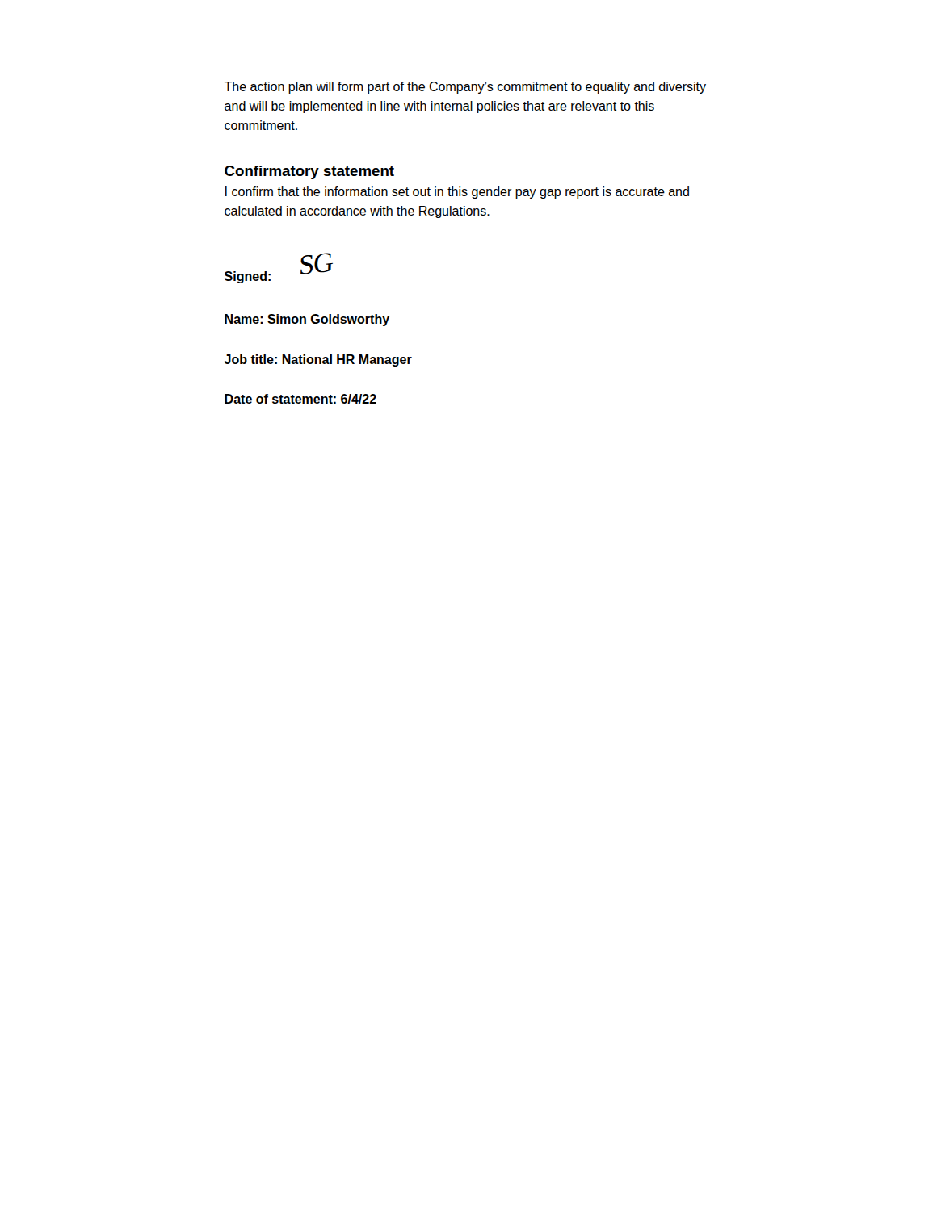The action plan will form part of the Company’s commitment to equality and diversity and will be implemented in line with internal policies that are relevant to this commitment.
Confirmatory statement
I confirm that the information set out in this gender pay gap report is accurate and calculated in accordance with the Regulations.
Signed: S G
Name: Simon Goldsworthy
Job title: National HR Manager
Date of statement: 6/4/22